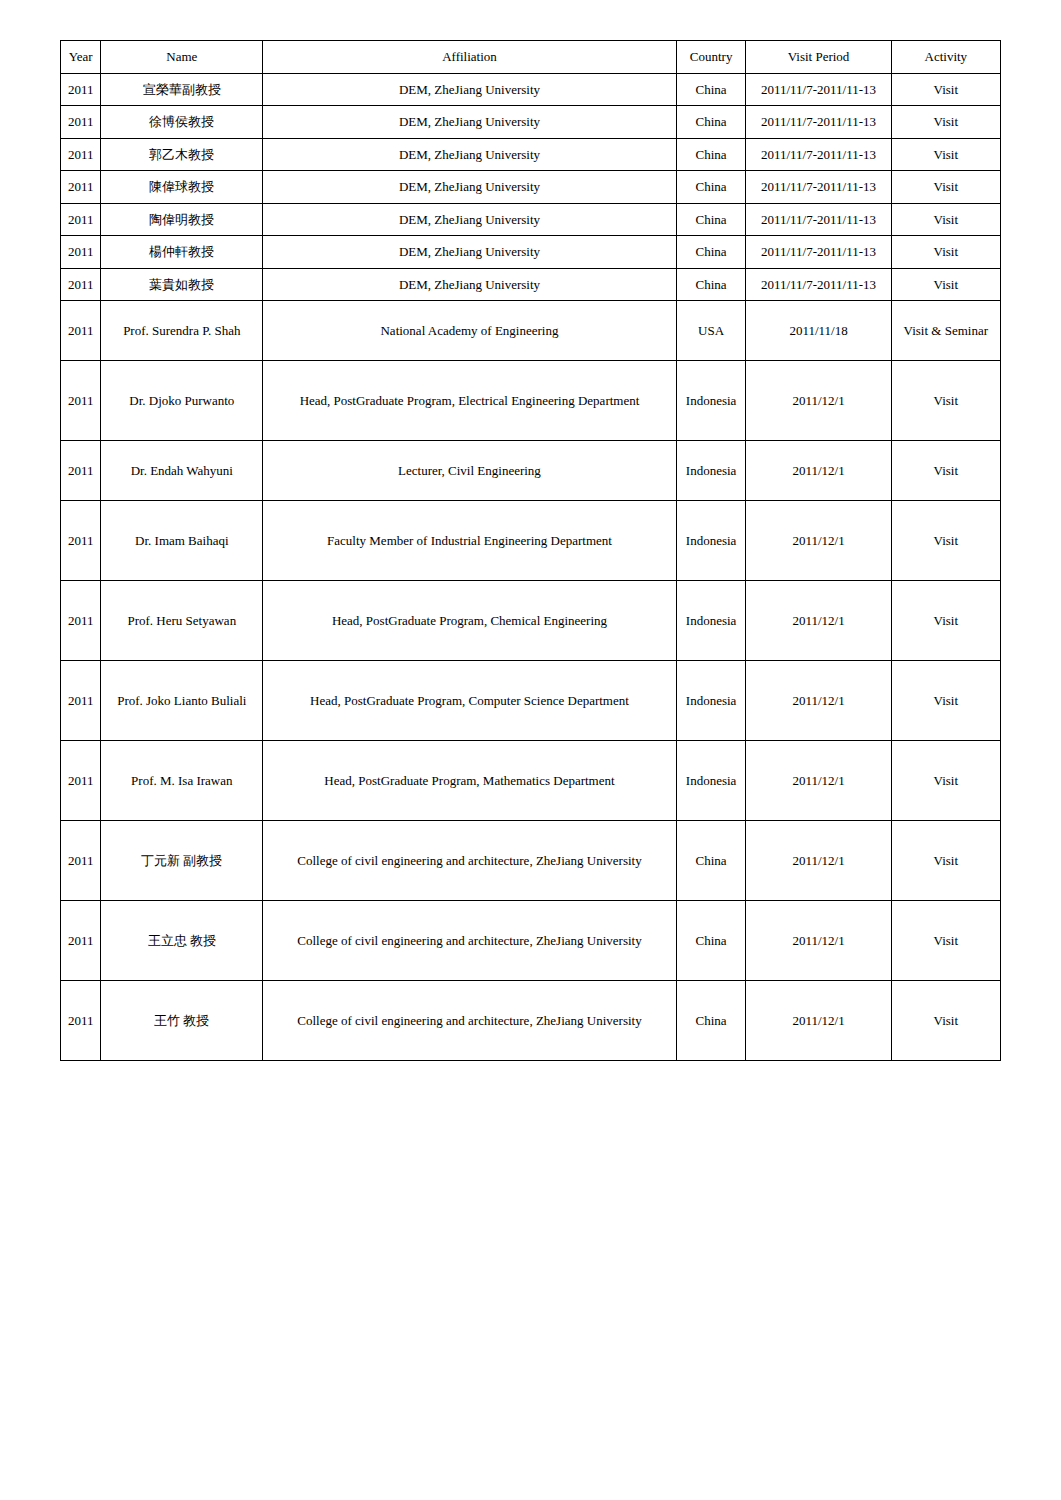| Year | Name | Affiliation | Country | Visit Period | Activity |
| --- | --- | --- | --- | --- | --- |
| 2011 | 宣榮華副教授 | DEM, ZheJiang University | China | 2011/11/7-2011/11-13 | Visit |
| 2011 | 徐博侯教授 | DEM, ZheJiang University | China | 2011/11/7-2011/11-13 | Visit |
| 2011 | 郭乙木教授 | DEM, ZheJiang University | China | 2011/11/7-2011/11-13 | Visit |
| 2011 | 陳偉球教授 | DEM, ZheJiang University | China | 2011/11/7-2011/11-13 | Visit |
| 2011 | 陶偉明教授 | DEM, ZheJiang University | China | 2011/11/7-2011/11-13 | Visit |
| 2011 | 楊仲軒教授 | DEM, ZheJiang University | China | 2011/11/7-2011/11-13 | Visit |
| 2011 | 葉貴如教授 | DEM, ZheJiang University | China | 2011/11/7-2011/11-13 | Visit |
| 2011 | Prof. Surendra P. Shah | National Academy of Engineering | USA | 2011/11/18 | Visit & Seminar |
| 2011 | Dr. Djoko Purwanto | Head, PostGraduate Program, Electrical Engineering Department | Indonesia | 2011/12/1 | Visit |
| 2011 | Dr. Endah Wahyuni | Lecturer, Civil Engineering | Indonesia | 2011/12/1 | Visit |
| 2011 | Dr. Imam Baihaqi | Faculty Member of Industrial Engineering Department | Indonesia | 2011/12/1 | Visit |
| 2011 | Prof. Heru Setyawan | Head, PostGraduate Program, Chemical Engineering | Indonesia | 2011/12/1 | Visit |
| 2011 | Prof. Joko Lianto Buliali | Head, PostGraduate Program, Computer Science Department | Indonesia | 2011/12/1 | Visit |
| 2011 | Prof. M. Isa Irawan | Head, PostGraduate Program, Mathematics Department | Indonesia | 2011/12/1 | Visit |
| 2011 | 丁元新 副教授 | College of civil engineering and architecture, ZheJiang University | China | 2011/12/1 | Visit |
| 2011 | 王立忠 教授 | College of civil engineering and architecture, ZheJiang University | China | 2011/12/1 | Visit |
| 2011 | 王竹 教授 | College of civil engineering and architecture, ZheJiang University | China | 2011/12/1 | Visit |